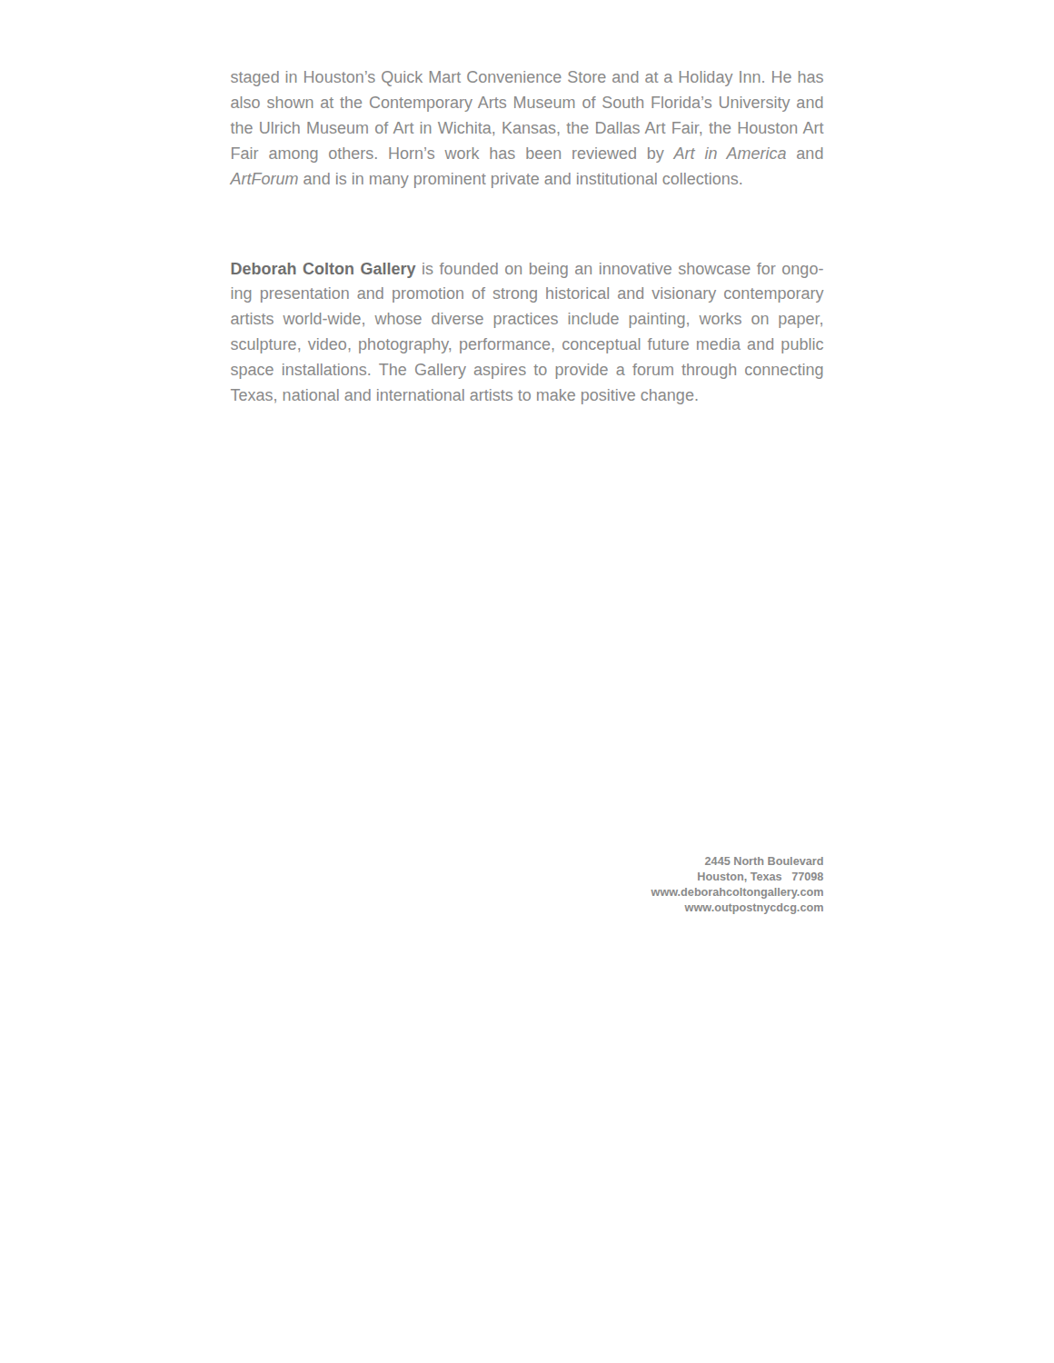staged in Houston’s Quick Mart Convenience Store and at a Holiday Inn. He has also shown at the Contemporary Arts Museum of South Florida’s University and the Ulrich Museum of Art in Wichita, Kansas, the Dallas Art Fair, the Houston Art Fair among others. Horn’s work has been reviewed by Art in America and ArtForum and is in many prominent private and institutional collections.
Deborah Colton Gallery is founded on being an innovative showcase for ongoing presentation and promotion of strong historical and visionary contemporary artists world-wide, whose diverse practices include painting, works on paper, sculpture, video, photography, performance, conceptual future media and public space installations. The Gallery aspires to provide a forum through connecting Texas, national and international artists to make positive change.
2445 North Boulevard
Houston, Texas 77098
www.deborahcoltongallery.com
www.outpostnycdcg.com